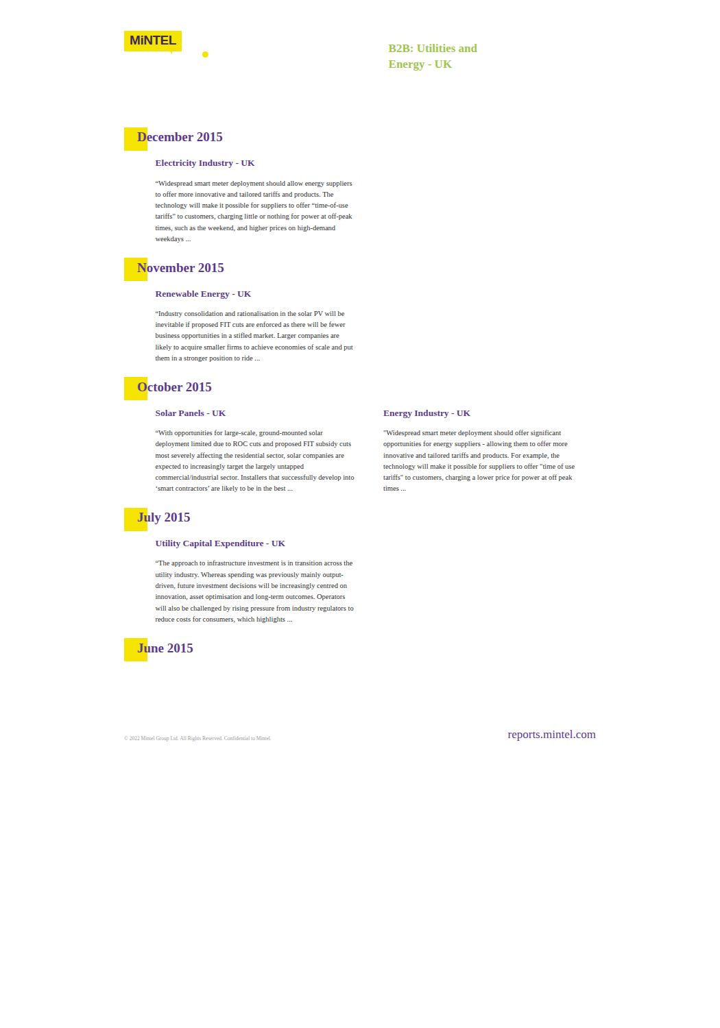MiNTEL
B2B: Utilities and
Energy - UK
December 2015
Electricity Industry - UK
“Widespread smart meter deployment should allow energy suppliers to offer more innovative and tailored tariffs and products. The technology will make it possible for suppliers to offer “time-of-use tariffs” to customers, charging little or nothing for power at off-peak times, such as the weekend, and higher prices on high-demand weekdays ...
November 2015
Renewable Energy - UK
“Industry consolidation and rationalisation in the solar PV will be inevitable if proposed FIT cuts are enforced as there will be fewer business opportunities in a stifled market. Larger companies are likely to acquire smaller firms to achieve economies of scale and put them in a stronger position to ride ...
October 2015
Solar Panels - UK
“With opportunities for large-scale, ground-mounted solar deployment limited due to ROC cuts and proposed FIT subsidy cuts most severely affecting the residential sector, solar companies are expected to increasingly target the largely untapped commercial/industrial sector. Installers that successfully develop into ‘smart contractors’ are likely to be in the best ...
Energy Industry - UK
"Widespread smart meter deployment should offer significant opportunities for energy suppliers - allowing them to offer more innovative and tailored tariffs and products. For example, the technology will make it possible for suppliers to offer "time of use tariffs" to customers, charging a lower price for power at off peak times ...
July 2015
Utility Capital Expenditure - UK
“The approach to infrastructure investment is in transition across the utility industry. Whereas spending was previously mainly output-driven, future investment decisions will be increasingly centred on innovation, asset optimisation and long-term outcomes. Operators will also be challenged by rising pressure from industry regulators to reduce costs for consumers, which highlights ...
June 2015
© 2022 Mintel Group Ltd. All Rights Reserved. Confidential to Mintel.
reports.mintel.com